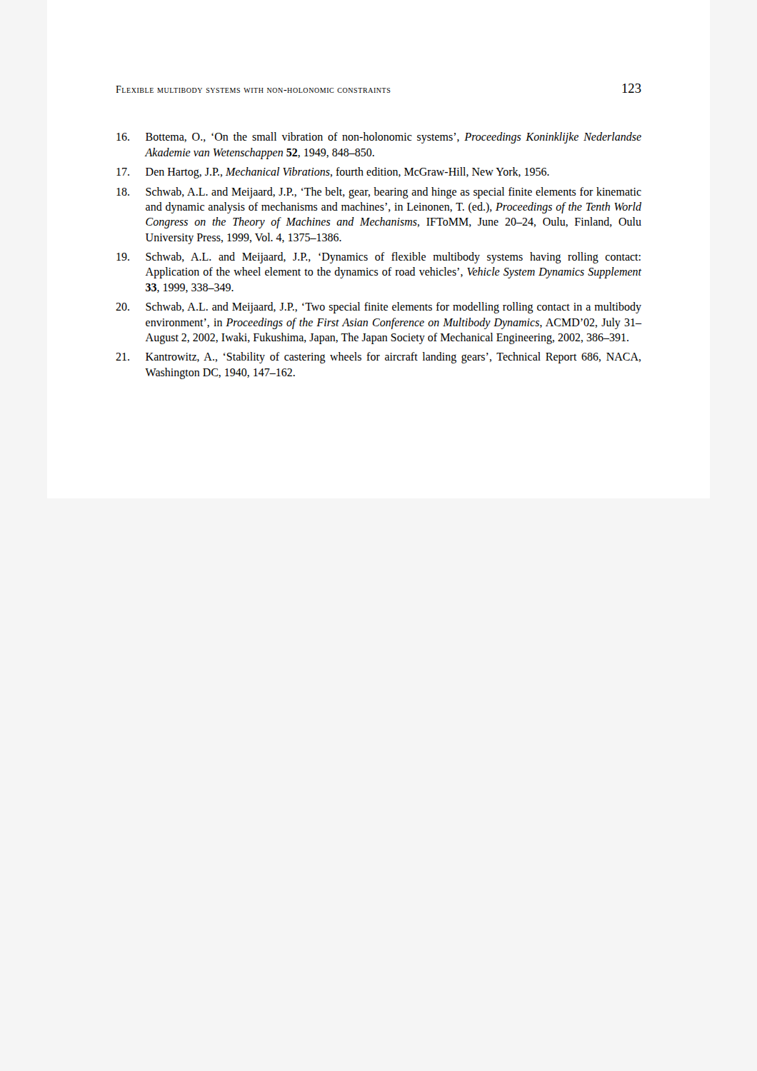Flexible multibody systems with non-holonomic constraints 123
16. Bottema, O., ‘On the small vibration of non-holonomic systems’, Proceedings Koninklijke Nederlandse Akademie van Wetenschappen 52, 1949, 848–850.
17. Den Hartog, J.P., Mechanical Vibrations, fourth edition, McGraw-Hill, New York, 1956.
18. Schwab, A.L. and Meijaard, J.P., ‘The belt, gear, bearing and hinge as special finite elements for kinematic and dynamic analysis of mechanisms and machines’, in Leinonen, T. (ed.), Proceedings of the Tenth World Congress on the Theory of Machines and Mechanisms, IFToMM, June 20–24, Oulu, Finland, Oulu University Press, 1999, Vol. 4, 1375–1386.
19. Schwab, A.L. and Meijaard, J.P., ‘Dynamics of flexible multibody systems having rolling contact: Application of the wheel element to the dynamics of road vehicles’, Vehicle System Dynamics Supplement 33, 1999, 338–349.
20. Schwab, A.L. and Meijaard, J.P., ‘Two special finite elements for modelling rolling contact in a multibody environment’, in Proceedings of the First Asian Conference on Multibody Dynamics, ACMD’02, July 31–August 2, 2002, Iwaki, Fukushima, Japan, The Japan Society of Mechanical Engineering, 2002, 386–391.
21. Kantrowitz, A., ‘Stability of castering wheels for aircraft landing gears’, Technical Report 686, NACA, Washington DC, 1940, 147–162.